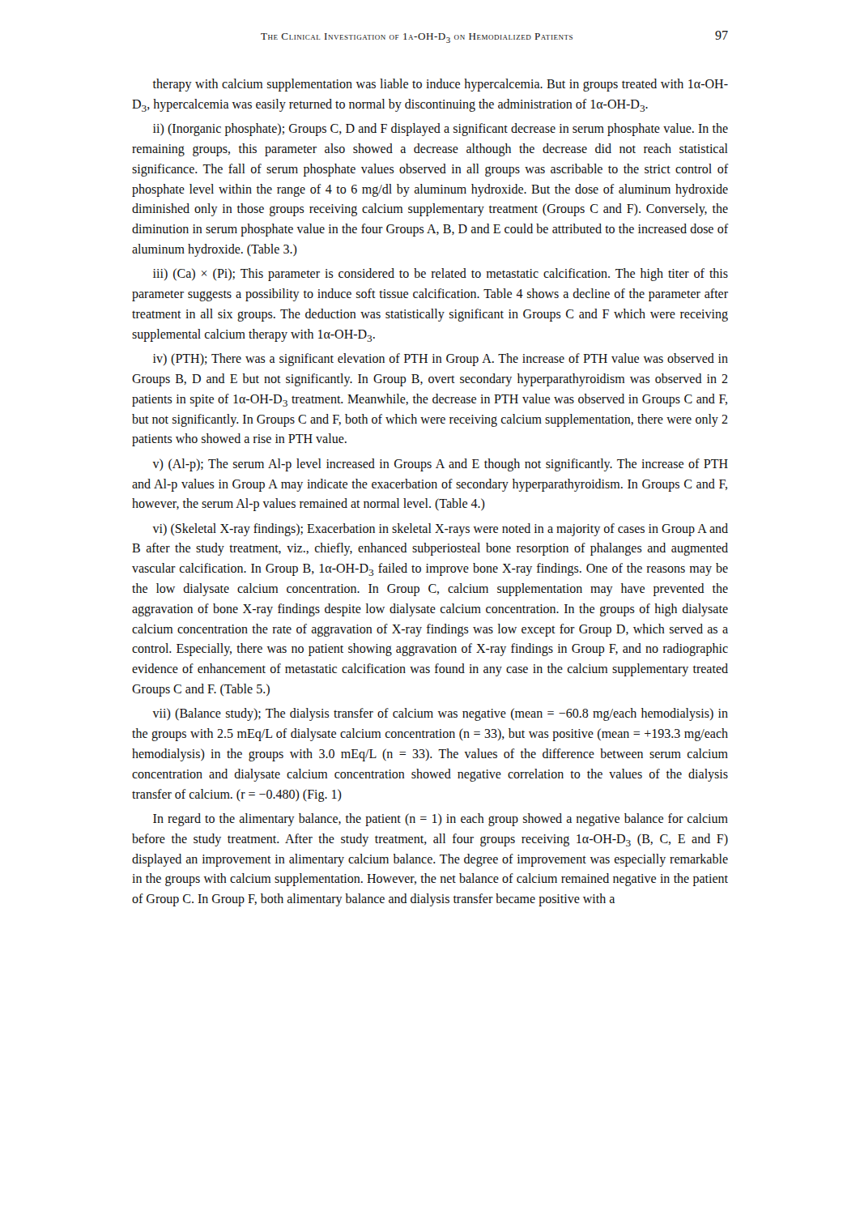The Clinical Investigation of 1α-OH-D3 on Hemodialized Patients 97
therapy with calcium supplementation was liable to induce hypercalcemia. But in groups treated with 1α-OH-D3, hypercalcemia was easily returned to normal by discontinuing the administration of 1α-OH-D3.
ii) (Inorganic phosphate); Groups C, D and F displayed a significant decrease in serum phosphate value. In the remaining groups, this parameter also showed a decrease although the decrease did not reach statistical significance. The fall of serum phosphate values observed in all groups was ascribable to the strict control of phosphate level within the range of 4 to 6 mg/dl by aluminum hydroxide. But the dose of aluminum hydroxide diminished only in those groups receiving calcium supplementary treatment (Groups C and F). Conversely, the diminution in serum phosphate value in the four Groups A, B, D and E could be attributed to the increased dose of aluminum hydroxide. (Table 3.)
iii) (Ca) × (Pi); This parameter is considered to be related to metastatic calcification. The high titer of this parameter suggests a possibility to induce soft tissue calcification. Table 4 shows a decline of the parameter after treatment in all six groups. The deduction was statistically significant in Groups C and F which were receiving supplemental calcium therapy with 1α-OH-D3.
iv) (PTH); There was a significant elevation of PTH in Group A. The increase of PTH value was observed in Groups B, D and E but not significantly. In Group B, overt secondary hyperparathyroidism was observed in 2 patients in spite of 1α-OH-D3 treatment. Meanwhile, the decrease in PTH value was observed in Groups C and F, but not significantly. In Groups C and F, both of which were receiving calcium supplementation, there were only 2 patients who showed a rise in PTH value.
v) (Al-p); The serum Al-p level increased in Groups A and E though not significantly. The increase of PTH and Al-p values in Group A may indicate the exacerbation of secondary hyperparathyroidism. In Groups C and F, however, the serum Al-p values remained at normal level. (Table 4.)
vi) (Skeletal X-ray findings); Exacerbation in skeletal X-rays were noted in a majority of cases in Group A and B after the study treatment, viz., chiefly, enhanced subperiosteal bone resorption of phalanges and augmented vascular calcification. In Group B, 1α-OH-D3 failed to improve bone X-ray findings. One of the reasons may be the low dialysate calcium concentration. In Group C, calcium supplementation may have prevented the aggravation of bone X-ray findings despite low dialysate calcium concentration. In the groups of high dialysate calcium concentration the rate of aggravation of X-ray findings was low except for Group D, which served as a control. Especially, there was no patient showing aggravation of X-ray findings in Group F, and no radiographic evidence of enhancement of metastatic calcification was found in any case in the calcium supplementary treated Groups C and F. (Table 5.)
vii) (Balance study); The dialysis transfer of calcium was negative (mean = −60.8 mg/each hemodialysis) in the groups with 2.5 mEq/L of dialysate calcium concentration (n = 33), but was positive (mean = +193.3 mg/each hemodialysis) in the groups with 3.0 mEq/L (n = 33). The values of the difference between serum calcium concentration and dialysate calcium concentration showed negative correlation to the values of the dialysis transfer of calcium. (r = −0.480) (Fig. 1)
In regard to the alimentary balance, the patient (n = 1) in each group showed a negative balance for calcium before the study treatment. After the study treatment, all four groups receiving 1α-OH-D3 (B, C, E and F) displayed an improvement in alimentary calcium balance. The degree of improvement was especially remarkable in the groups with calcium supplementation. However, the net balance of calcium remained negative in the patient of Group C. In Group F, both alimentary balance and dialysis transfer became positive with a